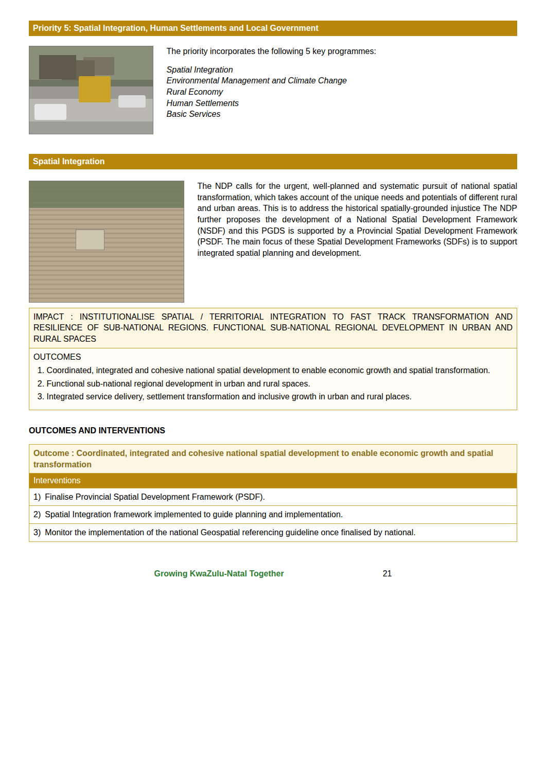Priority 5: Spatial Integration, Human Settlements and Local Government
The priority incorporates the following 5 key programmes:
Spatial Integration
Environmental Management and Climate Change
Rural Economy
Human Settlements
Basic Services
Spatial Integration
The NDP calls for the urgent, well-planned and systematic pursuit of national spatial transformation, which takes account of the unique needs and potentials of different rural and urban areas. This is to address the historical spatially-grounded injustice The NDP further proposes the development of a National Spatial Development Framework (NSDF) and this PGDS is supported by a Provincial Spatial Development Framework (PSDF. The main focus of these Spatial Development Frameworks (SDFs) is to support integrated spatial planning and development.
IMPACT : INSTITUTIONALISE SPATIAL / TERRITORIAL INTEGRATION TO FAST TRACK TRANSFORMATION AND RESILIENCE OF SUB-NATIONAL REGIONS. FUNCTIONAL SUB-NATIONAL REGIONAL DEVELOPMENT IN URBAN AND RURAL SPACES
OUTCOMES
Coordinated, integrated and cohesive national spatial development to enable economic growth and spatial transformation.
Functional sub-national regional development in urban and rural spaces.
Integrated service delivery, settlement transformation and inclusive growth in urban and rural places.
OUTCOMES AND INTERVENTIONS
Outcome : Coordinated, integrated and cohesive national spatial development to enable economic growth and spatial transformation
Interventions
1) Finalise Provincial Spatial Development Framework (PSDF).
2) Spatial Integration framework implemented to guide planning and implementation.
3) Monitor the implementation of the national Geospatial referencing guideline once finalised by national.
Growing KwaZulu-Natal Together 21